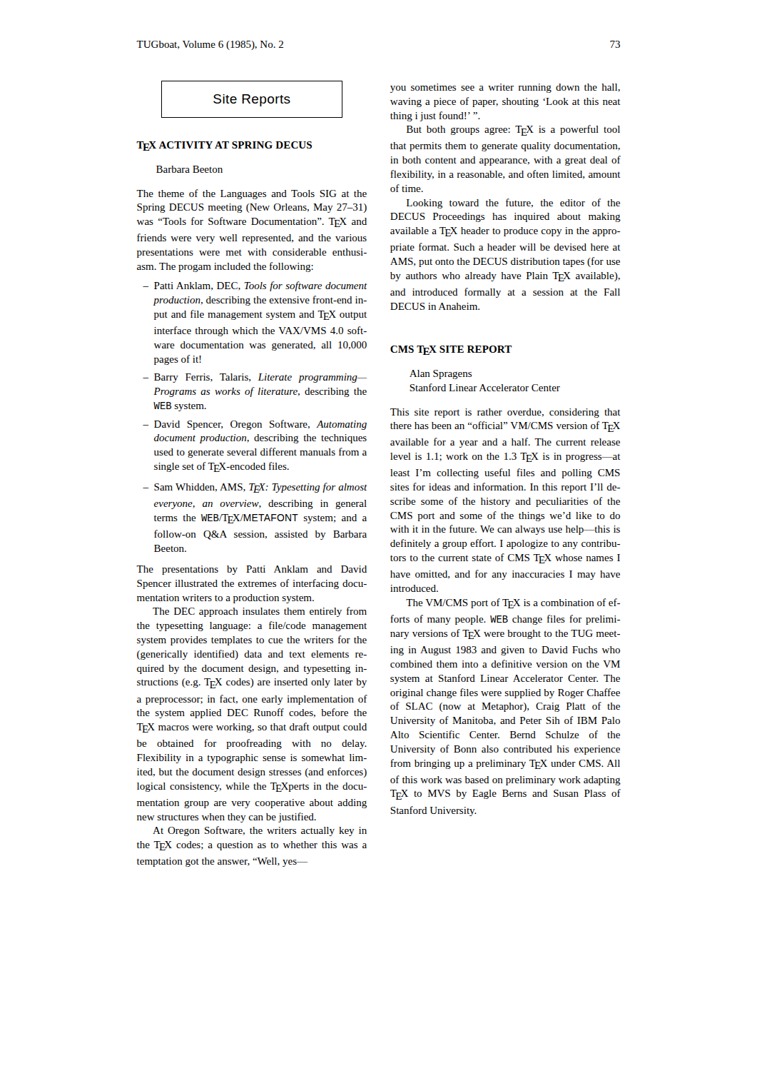TUGboat, Volume 6 (1985), No. 2
73
Site Reports
TEX ACTIVITY AT SPRING DECUS
Barbara Beeton
The theme of the Languages and Tools SIG at the Spring DECUS meeting (New Orleans, May 27–31) was “Tools for Software Documentation”. TEX and friends were very well represented, and the various presentations were met with considerable enthusiasm. The progam included the following:
Patti Anklam, DEC, Tools for software document production, describing the extensive front-end input and file management system and TEX output interface through which the VAX/VMS 4.0 software documentation was generated, all 10,000 pages of it!
Barry Ferris, Talaris, Literate programming—Programs as works of literature, describing the WEB system.
David Spencer, Oregon Software, Automating document production, describing the techniques used to generate several different manuals from a single set of TEX-encoded files.
Sam Whidden, AMS, TEX: Typesetting for almost everyone, an overview, describing in general terms the WEB/TEX/METAFONT system; and a follow-on Q&A session, assisted by Barbara Beeton.
The presentations by Patti Anklam and David Spencer illustrated the extremes of interfacing documentation writers to a production system.
The DEC approach insulates them entirely from the typesetting language: a file/code management system provides templates to cue the writers for the (generically identified) data and text elements required by the document design, and typesetting instructions (e.g. TEX codes) are inserted only later by a preprocessor; in fact, one early implementation of the system applied DEC Runoff codes, before the TEX macros were working, so that draft output could be obtained for proofreading with no delay. Flexibility in a typographic sense is somewhat limited, but the document design stresses (and enforces) logical consistency, while the TEXperts in the documentation group are very cooperative about adding new structures when they can be justified.
At Oregon Software, the writers actually key in the TEX codes; a question as to whether this was a temptation got the answer, “Well, yes—
you sometimes see a writer running down the hall, waving a piece of paper, shouting ‘Look at this neat thing i just found!’ ”.
But both groups agree: TEX is a powerful tool that permits them to generate quality documentation, in both content and appearance, with a great deal of flexibility, in a reasonable, and often limited, amount of time.
Looking toward the future, the editor of the DECUS Proceedings has inquired about making available a TEX header to produce copy in the appropriate format. Such a header will be devised here at AMS, put onto the DECUS distribution tapes (for use by authors who already have Plain TEX available), and introduced formally at a session at the Fall DECUS in Anaheim.
CMS TEX SITE REPORT
Alan Spragens
Stanford Linear Accelerator Center
This site report is rather overdue, considering that there has been an “official” VM/CMS version of TEX available for a year and a half. The current release level is 1.1; work on the 1.3 TEX is in progress—at least I’m collecting useful files and polling CMS sites for ideas and information. In this report I’ll describe some of the history and peculiarities of the CMS port and some of the things we’d like to do with it in the future. We can always use help—this is definitely a group effort. I apologize to any contributors to the current state of CMS TEX whose names I have omitted, and for any inaccuracies I may have introduced.
The VM/CMS port of TEX is a combination of efforts of many people. WEB change files for preliminary versions of TEX were brought to the TUG meeting in August 1983 and given to David Fuchs who combined them into a definitive version on the VM system at Stanford Linear Accelerator Center. The original change files were supplied by Roger Chaffee of SLAC (now at Metaphor), Craig Platt of the University of Manitoba, and Peter Sih of IBM Palo Alto Scientific Center. Bernd Schulze of the University of Bonn also contributed his experience from bringing up a preliminary TEX under CMS. All of this work was based on preliminary work adapting TEX to MVS by Eagle Berns and Susan Plass of Stanford University.